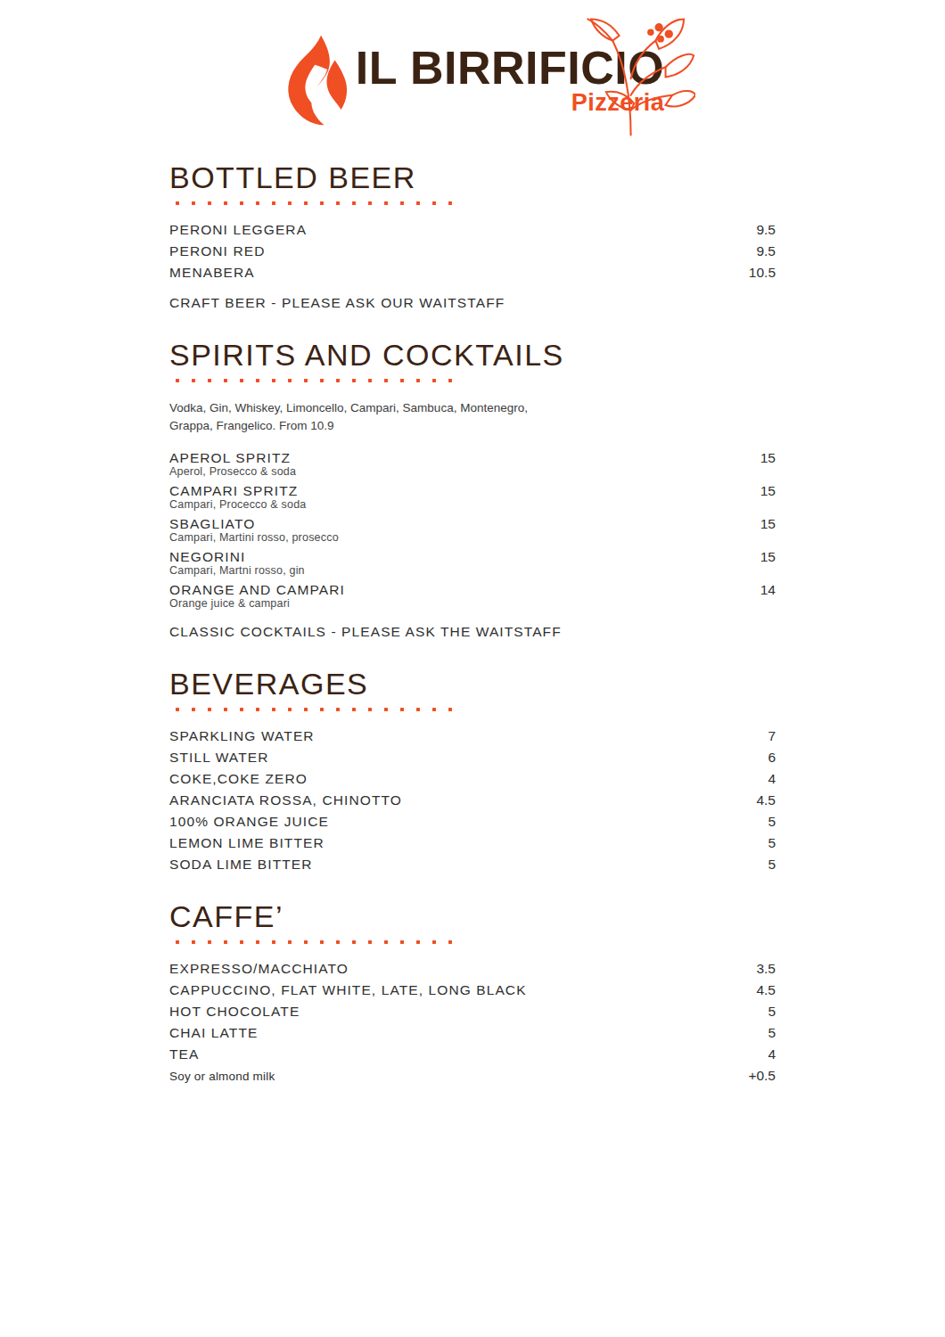IL BIRRIFICIO
Pizzeria
Bottled Beer
Peroni Leggera 9.5
Peroni Red 9.5
Menabera 10.5
Craft beer - please ask our waitstaff
Spirits and Cocktails
Vodka, Gin, Whiskey, Limoncello, Campari, Sambuca, Montenegro, Grappa, Frangelico. From 10.9
Aperol Spritz 15
Aperol, Prosecco & soda
Campari Spritz 15
Campari, Procecco & soda
Sbagliato 15
Campari, Martini rosso, prosecco
Negorini 15
Campari, Martni rosso, gin
Orange and Campari 14
Orange juice & campari
Classic cocktails - please ask the waitstaff
Beverages
Sparkling Water 7
Still Water 6
Coke,Coke Zero 4
Aranciata Rossa, Chinotto 4.5
100% Orange Juice 5
Lemon Lime Bitter 5
Soda Lime Bitter 5
Caffe’
Expresso/Macchiato 3.5
Cappuccino, Flat White, Late, Long Black 4.5
Hot Chocolate 5
Chai Latte 5
Tea 4
Soy or almond milk +0.5